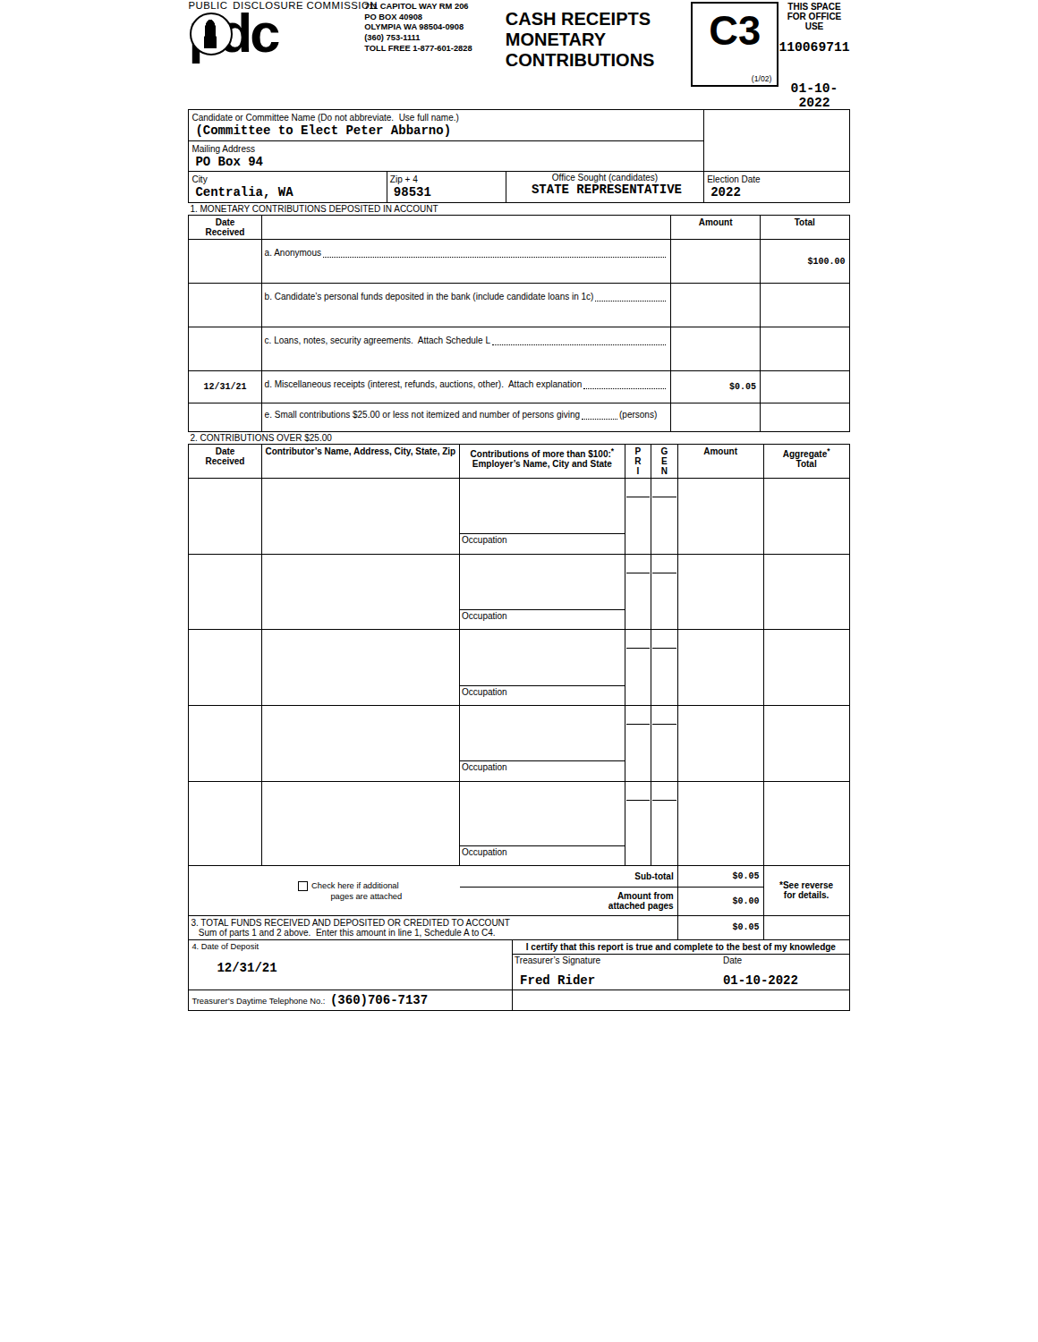PUBLICDISCLOSURE COMMISSION
pdc
711 CAPITOL WAY RM 206
PO BOX 40908
OLYMPIA WA 98504-0908
(360) 753-1111
TOLL FREE 1-877-601-2828
CASH RECEIPTS
MONETARY
CONTRIBUTIONS
C3
(1/02)
THIS SPACE FOR OFFICE USE
110069711
01-10-2022
| Candidate or Committee Name (Do not abbreviate. Use full name.) (Committee to Elect Peter Abbarno) | |
| Mailing Address PO Box 94 |
| City Centralia, WA | Zip + 4 98531 | Office Sought (candidates) STATE REPRESENTATIVE | Election Date 2022 |
1. MONETARY CONTRIBUTIONS DEPOSITED IN ACCOUNT
| Date Received | | Amount | Total |
| --- | --- | --- | --- |
| | a. Anonymous | | $100.00 |
| | b. Candidate’s personal funds deposited in the bank (include candidate loans in 1c) | | |
| | c. Loans, notes, security agreements. Attach Schedule L | | |
| 12/31/21 | d. Miscellaneous receipts (interest, refunds, auctions, other). Attach explanation | $0.05 | |
| | e. Small contributions $25.00 or less not itemized and number of persons giving (persons) | | |
2. CONTRIBUTIONS OVER $25.00
| Date Received | Contributor’s Name, Address, City, State, Zip | Contributions of more than $100: * Employer’s Name, City and State | P R I | G E N | Amount | Aggregate * Total |
| --- | --- | --- | --- | --- | --- | --- |
| Occupation |
| Occupation |
| Occupation |
| Occupation |
| Occupation |
| | Check here if additional pages are attached | Sub-total | $0.05 | *See reverse for details. |
| Amount from attached pages | $0.00 |
| 3. TOTAL FUNDS RECEIVED AND DEPOSITED OR CREDITED TO ACCOUNT Sum of parts 1 and 2 above. Enter this amount in line 1, Schedule A to C4. | $0.05 | |
| 4. Date of Deposit 12/31/21 | I certify that this report is true and complete to the best of my knowledge / Treasurer’s Signature / Date / / Fred Rider / 01-10-2022 / |
| Treasurer’s Daytime Telephone No.: (360)706-7137 | |